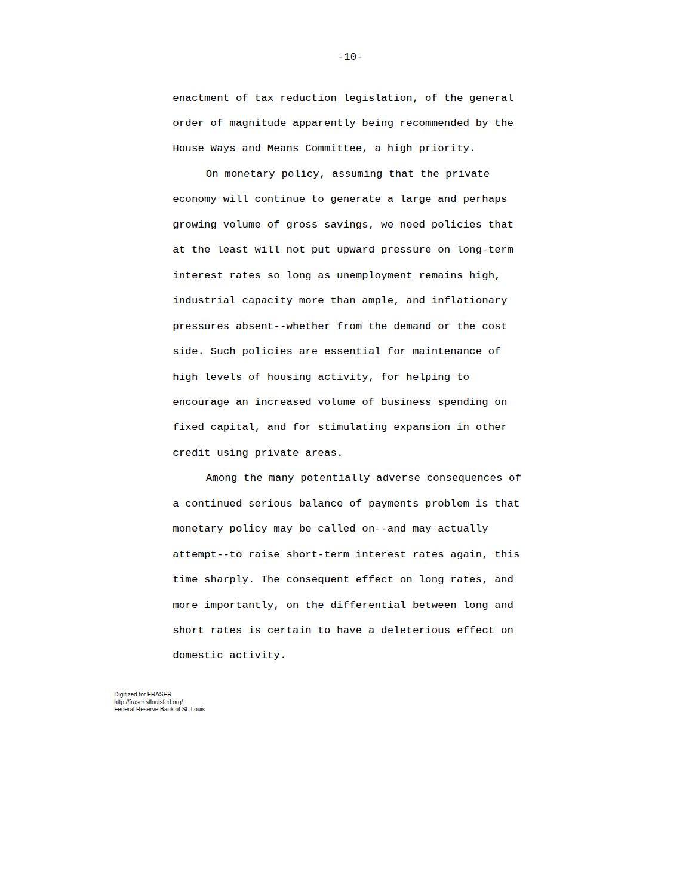-10-
enactment of tax reduction legislation, of the general order of magnitude apparently being recommended by the House Ways and Means Committee, a high priority.
On monetary policy, assuming that the private economy will continue to generate a large and perhaps growing volume of gross savings, we need policies that at the least will not put upward pressure on long-term interest rates so long as unemployment remains high, industrial capacity more than ample, and inflationary pressures absent--whether from the demand or the cost side. Such policies are essential for maintenance of high levels of housing activity, for helping to encourage an increased volume of business spending on fixed capital, and for stimulating expansion in other credit using private areas.
Among the many potentially adverse consequences of a continued serious balance of payments problem is that monetary policy may be called on--and may actually attempt--to raise short-term interest rates again, this time sharply. The consequent effect on long rates, and more importantly, on the differential between long and short rates is certain to have a deleterious effect on domestic activity.
Digitized for FRASER
http://fraser.stlouisfed.org/
Federal Reserve Bank of St. Louis